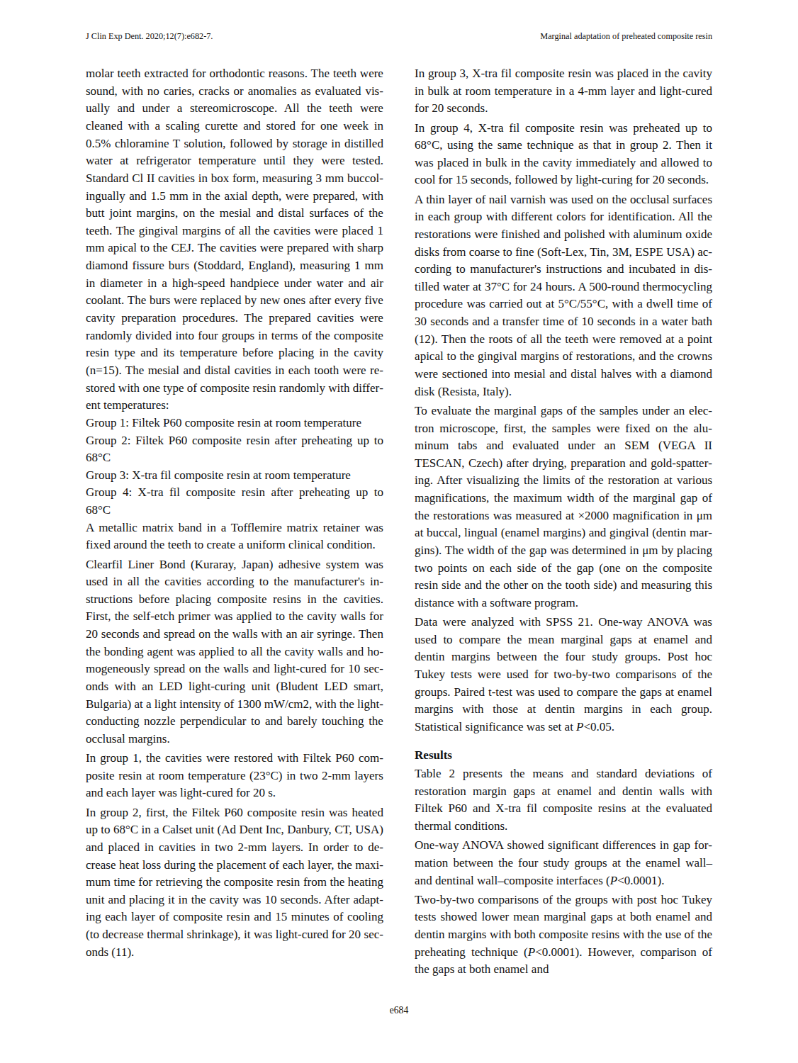J Clin Exp Dent. 2020;12(7):e682-7.
Marginal adaptation of preheated composite resin
molar teeth extracted for orthodontic reasons. The teeth were sound, with no caries, cracks or anomalies as evaluated visually and under a stereomicroscope. All the teeth were cleaned with a scaling curette and stored for one week in 0.5% chloramine T solution, followed by storage in distilled water at refrigerator temperature until they were tested. Standard Cl II cavities in box form, measuring 3 mm buccolingually and 1.5 mm in the axial depth, were prepared, with butt joint margins, on the mesial and distal surfaces of the teeth. The gingival margins of all the cavities were placed 1 mm apical to the CEJ. The cavities were prepared with sharp diamond fissure burs (Stoddard, England), measuring 1 mm in diameter in a high-speed handpiece under water and air coolant. The burs were replaced by new ones after every five cavity preparation procedures. The prepared cavities were randomly divided into four groups in terms of the composite resin type and its temperature before placing in the cavity (n=15). The mesial and distal cavities in each tooth were restored with one type of composite resin randomly with different temperatures:
Group 1: Filtek P60 composite resin at room temperature
Group 2: Filtek P60 composite resin after preheating up to 68°C
Group 3: X-tra fil composite resin at room temperature
Group 4: X-tra fil composite resin after preheating up to 68°C
A metallic matrix band in a Tofflemire matrix retainer was fixed around the teeth to create a uniform clinical condition.
Clearfil Liner Bond (Kuraray, Japan) adhesive system was used in all the cavities according to the manufacturer's instructions before placing composite resins in the cavities. First, the self-etch primer was applied to the cavity walls for 20 seconds and spread on the walls with an air syringe. Then the bonding agent was applied to all the cavity walls and homogeneously spread on the walls and light-cured for 10 seconds with an LED light-curing unit (Bludent LED smart, Bulgaria) at a light intensity of 1300 mW/cm2, with the light-conducting nozzle perpendicular to and barely touching the occlusal margins.
In group 1, the cavities were restored with Filtek P60 composite resin at room temperature (23°C) in two 2-mm layers and each layer was light-cured for 20 s.
In group 2, first, the Filtek P60 composite resin was heated up to 68°C in a Calset unit (Ad Dent Inc, Danbury, CT, USA) and placed in cavities in two 2-mm layers. In order to decrease heat loss during the placement of each layer, the maximum time for retrieving the composite resin from the heating unit and placing it in the cavity was 10 seconds. After adapting each layer of composite resin and 15 minutes of cooling (to decrease thermal shrinkage), it was light-cured for 20 seconds (11).
In group 3, X-tra fil composite resin was placed in the cavity in bulk at room temperature in a 4-mm layer and light-cured for 20 seconds.
In group 4, X-tra fil composite resin was preheated up to 68°C, using the same technique as that in group 2. Then it was placed in bulk in the cavity immediately and allowed to cool for 15 seconds, followed by light-curing for 20 seconds.
A thin layer of nail varnish was used on the occlusal surfaces in each group with different colors for identification. All the restorations were finished and polished with aluminum oxide disks from coarse to fine (Soft-Lex, Tin, 3M, ESPE USA) according to manufacturer's instructions and incubated in distilled water at 37°C for 24 hours. A 500-round thermocycling procedure was carried out at 5°C/55°C, with a dwell time of 30 seconds and a transfer time of 10 seconds in a water bath (12). Then the roots of all the teeth were removed at a point apical to the gingival margins of restorations, and the crowns were sectioned into mesial and distal halves with a diamond disk (Resista, Italy).
To evaluate the marginal gaps of the samples under an electron microscope, first, the samples were fixed on the aluminum tabs and evaluated under an SEM (VEGA II TESCAN, Czech) after drying, preparation and gold-spattering. After visualizing the limits of the restoration at various magnifications, the maximum width of the marginal gap of the restorations was measured at ×2000 magnification in μm at buccal, lingual (enamel margins) and gingival (dentin margins). The width of the gap was determined in μm by placing two points on each side of the gap (one on the composite resin side and the other on the tooth side) and measuring this distance with a software program.
Data were analyzed with SPSS 21. One-way ANOVA was used to compare the mean marginal gaps at enamel and dentin margins between the four study groups. Post hoc Tukey tests were used for two-by-two comparisons of the groups. Paired t-test was used to compare the gaps at enamel margins with those at dentin margins in each group. Statistical significance was set at P<0.05.
Results
Table 2 presents the means and standard deviations of restoration margin gaps at enamel and dentin walls with Filtek P60 and X-tra fil composite resins at the evaluated thermal conditions.
One-way ANOVA showed significant differences in gap formation between the four study groups at the enamel wall– and dentinal wall–composite interfaces (P<0.0001).
Two-by-two comparisons of the groups with post hoc Tukey tests showed lower mean marginal gaps at both enamel and dentin margins with both composite resins with the use of the preheating technique (P<0.0001). However, comparison of the gaps at both enamel and
e684